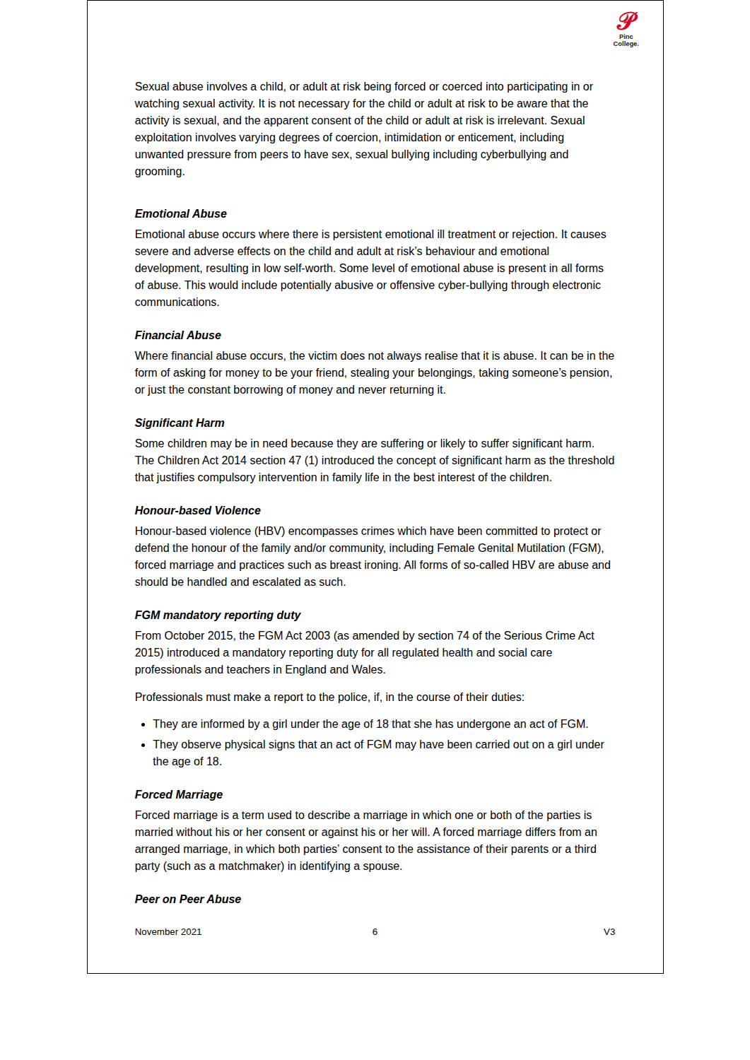𝒫 Pinc
College.
Sexual abuse involves a child, or adult at risk being forced or coerced into participating in or watching sexual activity. It is not necessary for the child or adult at risk to be aware that the activity is sexual, and the apparent consent of the child or adult at risk is irrelevant. Sexual exploitation involves varying degrees of coercion, intimidation or enticement, including unwanted pressure from peers to have sex, sexual bullying including cyberbullying and grooming.
Emotional Abuse
Emotional abuse occurs where there is persistent emotional ill treatment or rejection. It causes severe and adverse effects on the child and adult at risk’s behaviour and emotional development, resulting in low self-worth. Some level of emotional abuse is present in all forms of abuse. This would include potentially abusive or offensive cyber-bullying through electronic communications.
Financial Abuse
Where financial abuse occurs, the victim does not always realise that it is abuse. It can be in the form of asking for money to be your friend, stealing your belongings, taking someone’s pension, or just the constant borrowing of money and never returning it.
Significant Harm
Some children may be in need because they are suffering or likely to suffer significant harm. The Children Act 2014 section 47 (1) introduced the concept of significant harm as the threshold that justifies compulsory intervention in family life in the best interest of the children.
Honour-based Violence
Honour-based violence (HBV) encompasses crimes which have been committed to protect or defend the honour of the family and/or community, including Female Genital Mutilation (FGM), forced marriage and practices such as breast ironing. All forms of so-called HBV are abuse and should be handled and escalated as such.
FGM mandatory reporting duty
From October 2015, the FGM Act 2003 (as amended by section 74 of the Serious Crime Act 2015) introduced a mandatory reporting duty for all regulated health and social care professionals and teachers in England and Wales.
Professionals must make a report to the police, if, in the course of their duties:
They are informed by a girl under the age of 18 that she has undergone an act of FGM.
They observe physical signs that an act of FGM may have been carried out on a girl under the age of 18.
Forced Marriage
Forced marriage is a term used to describe a marriage in which one or both of the parties is married without his or her consent or against his or her will. A forced marriage differs from an arranged marriage, in which both parties’ consent to the assistance of their parents or a third party (such as a matchmaker) in identifying a spouse.
Peer on Peer Abuse
November 2021
6
V3